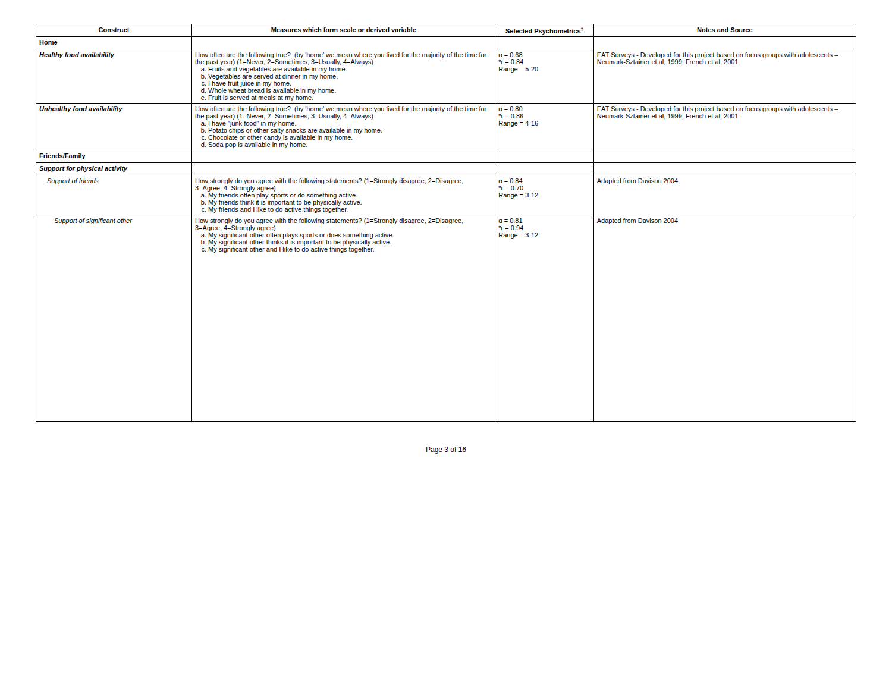| Construct | Measures which form scale or derived variable | Selected Psychometrics ‡ | Notes and Source |
| --- | --- | --- | --- |
| Home | | | |
| Healthy food availability | How often are the following true? (by 'home' we mean where you lived for the majority of the time for the past year) (1=Never, 2=Sometimes, 3=Usually, 4=Always) Fruits and vegetables are available in my home. Vegetables are served at dinner in my home. I have fruit juice in my home. Whole wheat bread is available in my home. Fruit is served at meals at my home. | α = 0.68 *r = 0.84 Range = 5-20 | EAT Surveys - Developed for this project based on focus groups with adolescents – Neumark-Sztainer et al, 1999; French et al, 2001 |
| Unhealthy food availability | How often are the following true? (by 'home' we mean where you lived for the majority of the time for the past year) (1=Never, 2=Sometimes, 3=Usually, 4=Always) I have "junk food" in my home. Potato chips or other salty snacks are available in my home. Chocolate or other candy is available in my home. Soda pop is available in my home. | α = 0.80 *r = 0.86 Range = 4-16 | EAT Surveys - Developed for this project based on focus groups with adolescents – Neumark-Sztainer et al, 1999; French et al, 2001 |
| Friends/Family | | | |
| Support for physical activity | | | |
| Support of friends | How strongly do you agree with the following statements? (1=Strongly disagree, 2=Disagree, 3=Agree, 4=Strongly agree) My friends often play sports or do something active. My friends think it is important to be physically active. My friends and I like to do active things together. | α = 0.84 *r = 0.70 Range = 3-12 | Adapted from Davison 2004 |
| Support of significant other | How strongly do you agree with the following statements? (1=Strongly disagree, 2=Disagree, 3=Agree, 4=Strongly agree) My significant other often plays sports or does something active. My significant other thinks it is important to be physically active. My significant other and I like to do active things together. | α = 0.81 *r = 0.94 Range = 3-12 | Adapted from Davison 2004 |
Page 3 of 16